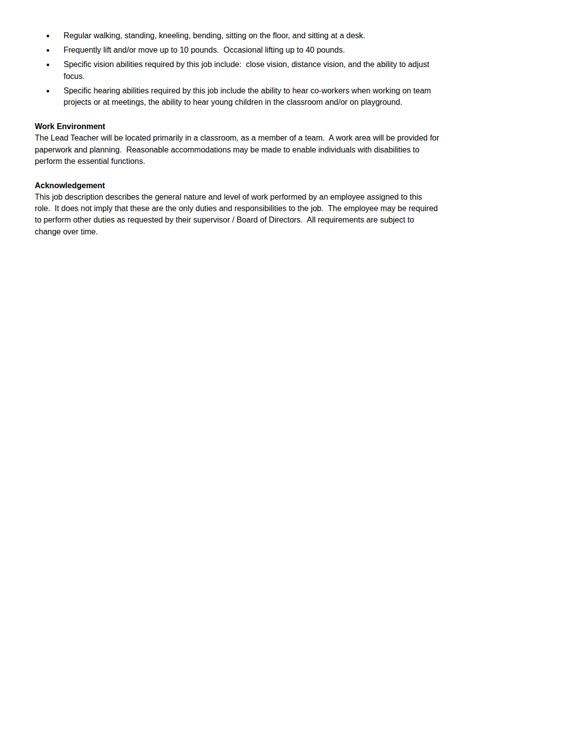Regular walking, standing, kneeling, bending, sitting on the floor, and sitting at a desk.
Frequently lift and/or move up to 10 pounds. Occasional lifting up to 40 pounds.
Specific vision abilities required by this job include: close vision, distance vision, and the ability to adjust focus.
Specific hearing abilities required by this job include the ability to hear co-workers when working on team projects or at meetings, the ability to hear young children in the classroom and/or on playground.
Work Environment
The Lead Teacher will be located primarily in a classroom, as a member of a team. A work area will be provided for paperwork and planning. Reasonable accommodations may be made to enable individuals with disabilities to perform the essential functions.
Acknowledgement
This job description describes the general nature and level of work performed by an employee assigned to this role. It does not imply that these are the only duties and responsibilities to the job. The employee may be required to perform other duties as requested by their supervisor / Board of Directors. All requirements are subject to change over time.